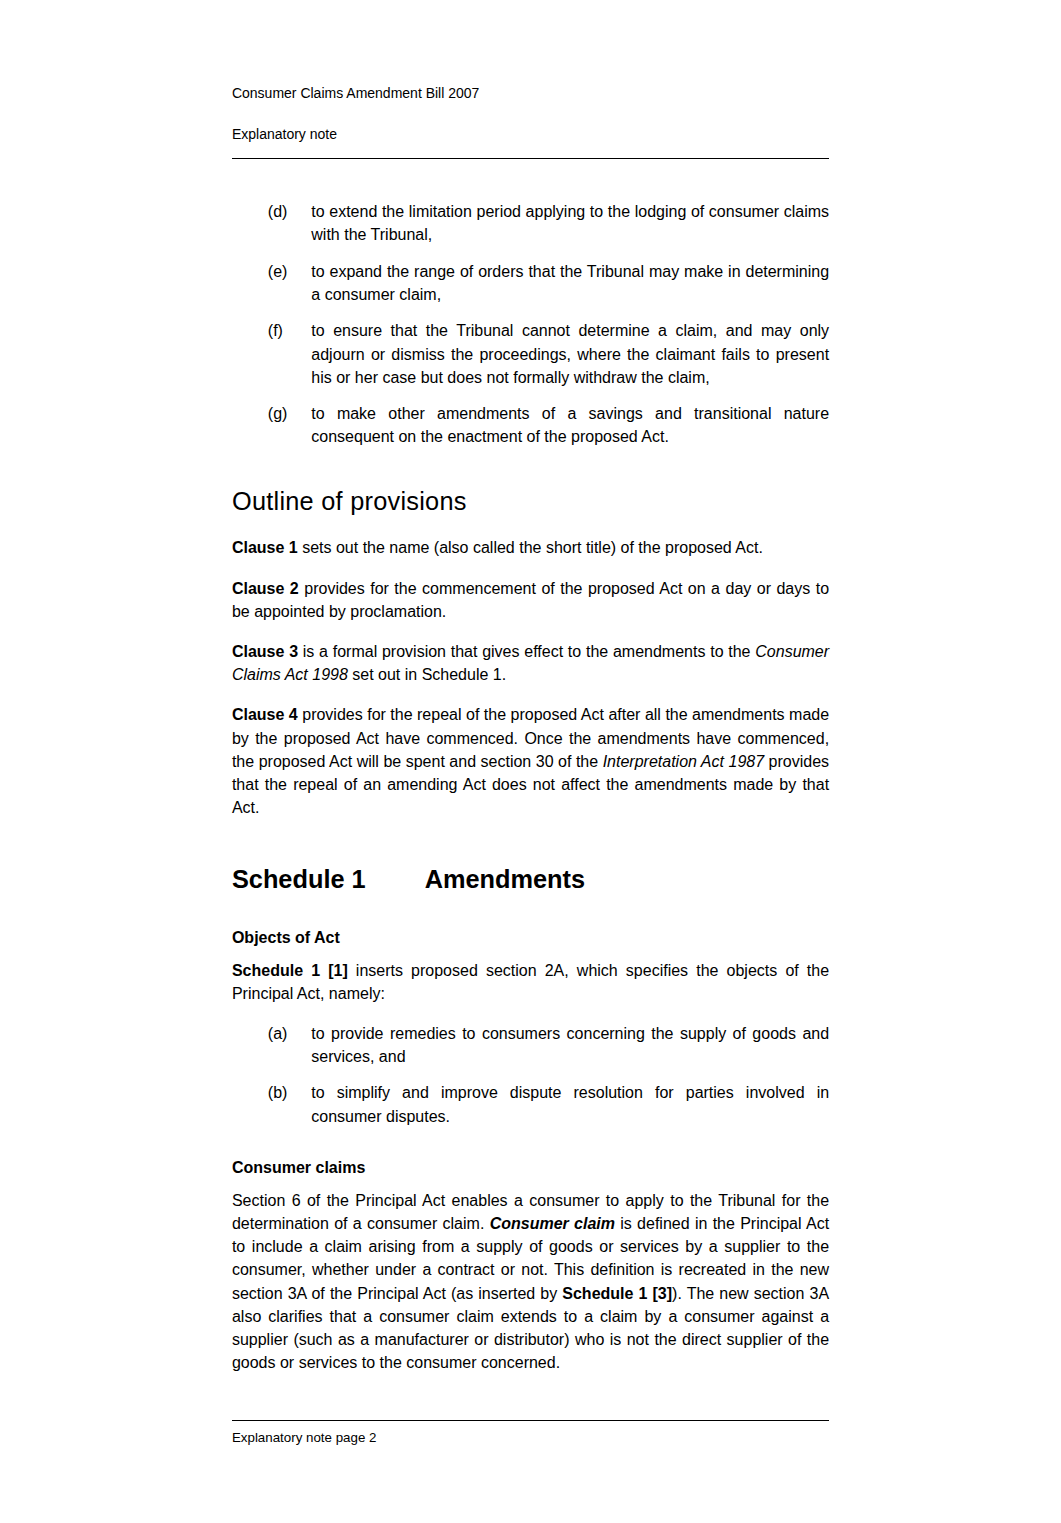Consumer Claims Amendment Bill 2007
Explanatory note
(d) to extend the limitation period applying to the lodging of consumer claims with the Tribunal,
(e) to expand the range of orders that the Tribunal may make in determining a consumer claim,
(f) to ensure that the Tribunal cannot determine a claim, and may only adjourn or dismiss the proceedings, where the claimant fails to present his or her case but does not formally withdraw the claim,
(g) to make other amendments of a savings and transitional nature consequent on the enactment of the proposed Act.
Outline of provisions
Clause 1 sets out the name (also called the short title) of the proposed Act.
Clause 2 provides for the commencement of the proposed Act on a day or days to be appointed by proclamation.
Clause 3 is a formal provision that gives effect to the amendments to the Consumer Claims Act 1998 set out in Schedule 1.
Clause 4 provides for the repeal of the proposed Act after all the amendments made by the proposed Act have commenced. Once the amendments have commenced, the proposed Act will be spent and section 30 of the Interpretation Act 1987 provides that the repeal of an amending Act does not affect the amendments made by that Act.
Schedule 1 Amendments
Objects of Act
Schedule 1 [1] inserts proposed section 2A, which specifies the objects of the Principal Act, namely:
(a) to provide remedies to consumers concerning the supply of goods and services, and
(b) to simplify and improve dispute resolution for parties involved in consumer disputes.
Consumer claims
Section 6 of the Principal Act enables a consumer to apply to the Tribunal for the determination of a consumer claim. Consumer claim is defined in the Principal Act to include a claim arising from a supply of goods or services by a supplier to the consumer, whether under a contract or not. This definition is recreated in the new section 3A of the Principal Act (as inserted by Schedule 1 [3]). The new section 3A also clarifies that a consumer claim extends to a claim by a consumer against a supplier (such as a manufacturer or distributor) who is not the direct supplier of the goods or services to the consumer concerned.
Explanatory note page 2